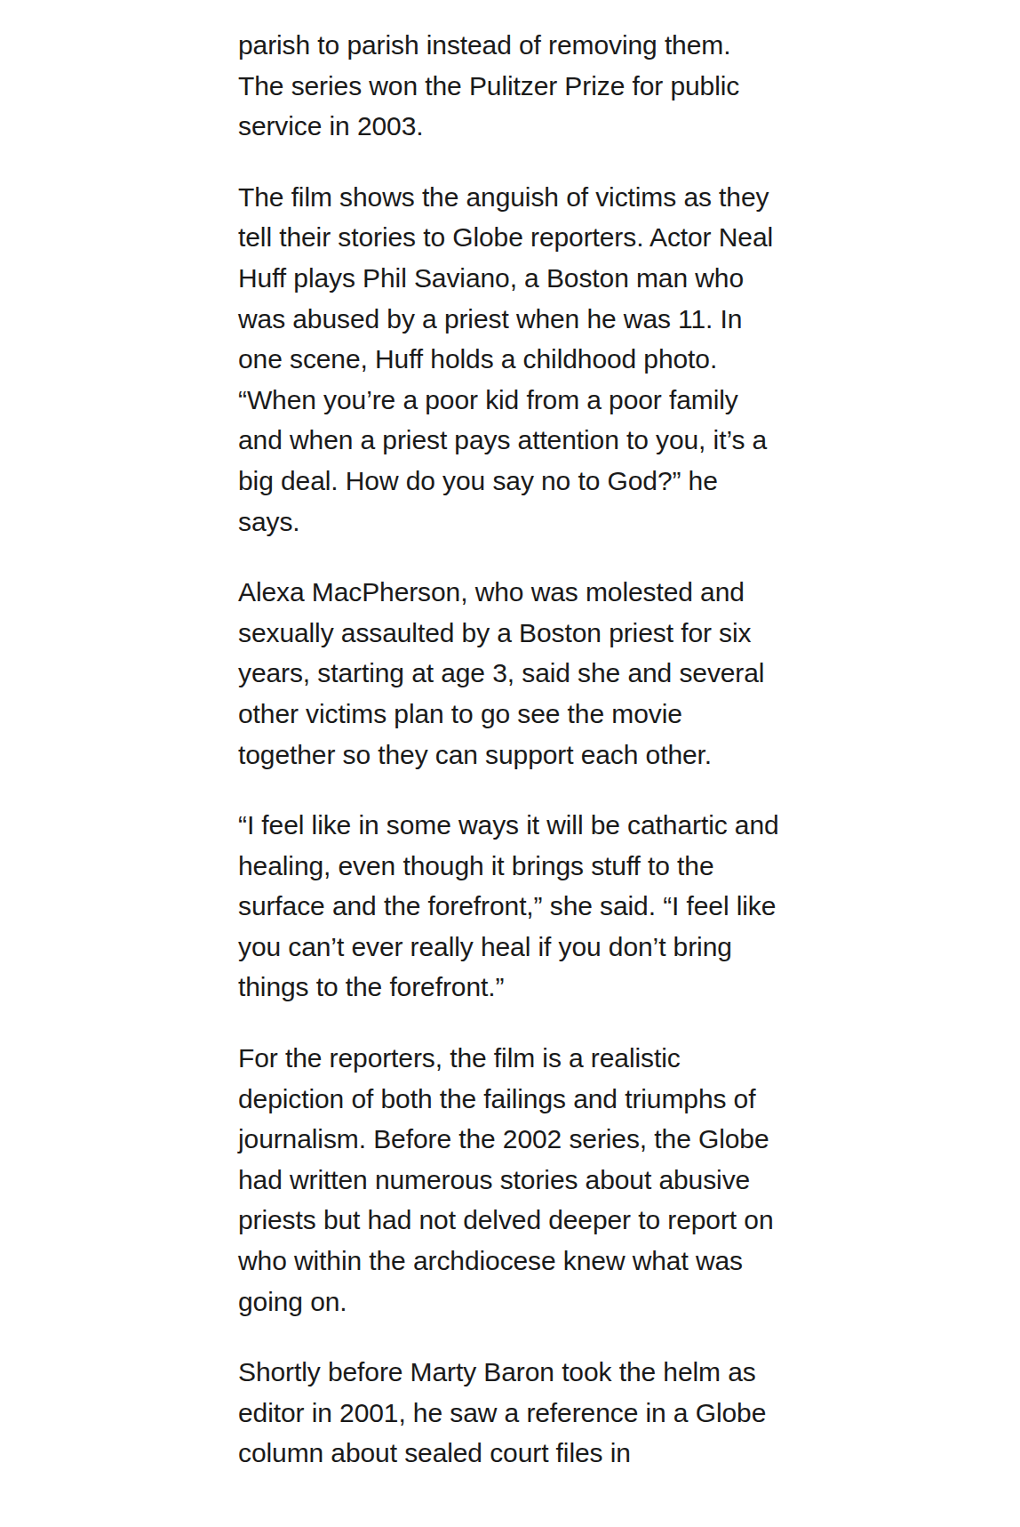parish to parish instead of removing them. The series won the Pulitzer Prize for public service in 2003.
The film shows the anguish of victims as they tell their stories to Globe reporters. Actor Neal Huff plays Phil Saviano, a Boston man who was abused by a priest when he was 11. In one scene, Huff holds a childhood photo. “When you’re a poor kid from a poor family and when a priest pays attention to you, it’s a big deal. How do you say no to God?” he says.
Alexa MacPherson, who was molested and sexually assaulted by a Boston priest for six years, starting at age 3, said she and several other victims plan to go see the movie together so they can support each other.
“I feel like in some ways it will be cathartic and healing, even though it brings stuff to the surface and the forefront,” she said. “I feel like you can’t ever really heal if you don’t bring things to the forefront.”
For the reporters, the film is a realistic depiction of both the failings and triumphs of journalism. Before the 2002 series, the Globe had written numerous stories about abusive priests but had not delved deeper to report on who within the archdiocese knew what was going on.
Shortly before Marty Baron took the helm as editor in 2001, he saw a reference in a Globe column about sealed court files in